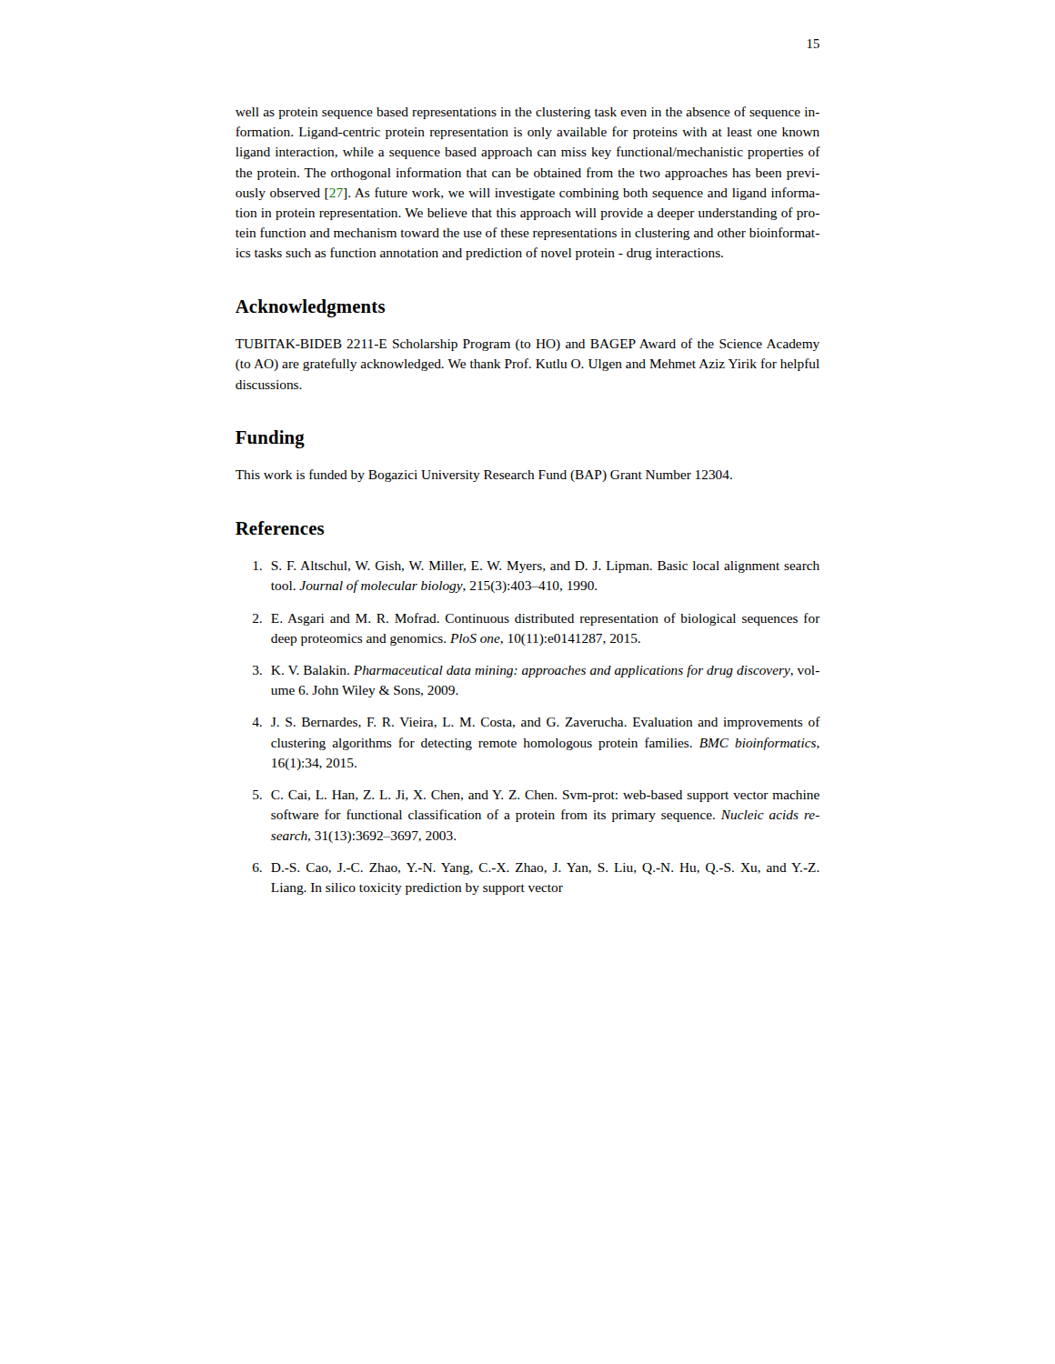15
well as protein sequence based representations in the clustering task even in the absence of sequence information. Ligand-centric protein representation is only available for proteins with at least one known ligand interaction, while a sequence based approach can miss key functional/mechanistic properties of the protein. The orthogonal information that can be obtained from the two approaches has been previously observed [27]. As future work, we will investigate combining both sequence and ligand information in protein representation. We believe that this approach will provide a deeper understanding of protein function and mechanism toward the use of these representations in clustering and other bioinformatics tasks such as function annotation and prediction of novel protein - drug interactions.
Acknowledgments
TUBITAK-BIDEB 2211-E Scholarship Program (to HO) and BAGEP Award of the Science Academy (to AO) are gratefully acknowledged. We thank Prof. Kutlu O. Ulgen and Mehmet Aziz Yirik for helpful discussions.
Funding
This work is funded by Bogazici University Research Fund (BAP) Grant Number 12304.
References
S. F. Altschul, W. Gish, W. Miller, E. W. Myers, and D. J. Lipman. Basic local alignment search tool. Journal of molecular biology, 215(3):403–410, 1990.
E. Asgari and M. R. Mofrad. Continuous distributed representation of biological sequences for deep proteomics and genomics. PloS one, 10(11):e0141287, 2015.
K. V. Balakin. Pharmaceutical data mining: approaches and applications for drug discovery, volume 6. John Wiley & Sons, 2009.
J. S. Bernardes, F. R. Vieira, L. M. Costa, and G. Zaverucha. Evaluation and improvements of clustering algorithms for detecting remote homologous protein families. BMC bioinformatics, 16(1):34, 2015.
C. Cai, L. Han, Z. L. Ji, X. Chen, and Y. Z. Chen. Svm-prot: web-based support vector machine software for functional classification of a protein from its primary sequence. Nucleic acids research, 31(13):3692–3697, 2003.
D.-S. Cao, J.-C. Zhao, Y.-N. Yang, C.-X. Zhao, J. Yan, S. Liu, Q.-N. Hu, Q.-S. Xu, and Y.-Z. Liang. In silico toxicity prediction by support vector